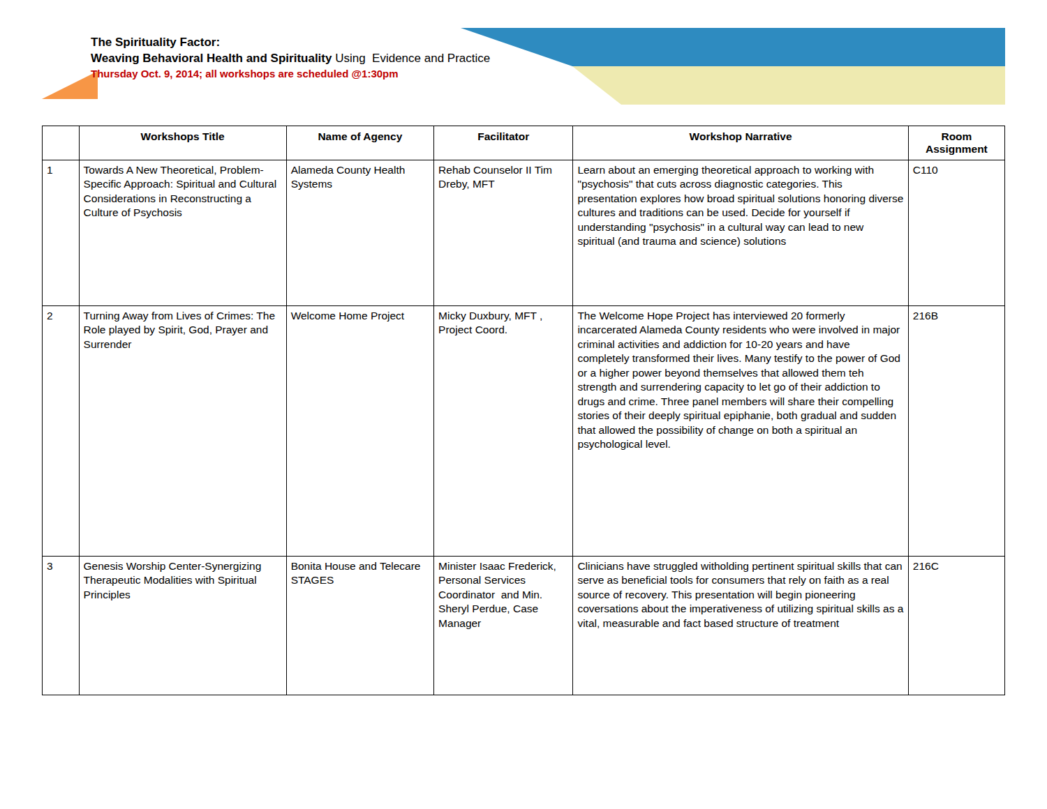The Spirituality Factor:
Weaving Behavioral Health and Spirituality Using Evidence and Practice
Thursday Oct. 9, 2014; all workshops are scheduled @1:30pm
| | Workshops Title | Name of Agency | Facilitator | Workshop Narrative | Room Assignment |
| --- | --- | --- | --- | --- | --- |
| 1 | Towards A New Theoretical, Problem-Specific Approach: Spiritual and Cultural Considerations in Reconstructing a Culture of Psychosis | Alameda County Health Systems | Rehab Counselor II Tim Dreby, MFT | Learn about an emerging theoretical approach to working with "psychosis" that cuts across diagnostic categories. This presentation explores how broad spiritual solutions honoring diverse cultures and traditions can be used. Decide for yourself if understanding "psychosis" in a cultural way can lead to new spiritual (and trauma and science) solutions | C110 |
| 2 | Turning Away from Lives of Crimes: The Role played by Spirit, God, Prayer and Surrender | Welcome Home Project | Micky Duxbury, MFT , Project Coord. | The Welcome Hope Project has interviewed 20 formerly incarcerated Alameda County residents who were involved in major criminal activities and addiction for 10-20 years and have completely transformed their lives. Many testify to the power of God or a higher power beyond themselves that allowed them teh strength and surrendering capacity to let go of their addiction to drugs and crime. Three panel members will share their compelling stories of their deeply spiritual epiphanie, both gradual and sudden that allowed the possibility of change on both a spiritual an psychological level. | 216B |
| 3 | Genesis Worship Center-Synergizing Therapeutic Modalities with Spiritual Principles | Bonita House and Telecare STAGES | Minister Isaac Frederick, Personal Services Coordinator and Min. Sheryl Perdue, Case Manager | Clinicians have struggled witholding pertinent spiritual skills that can serve as beneficial tools for consumers that rely on faith as a real source of recovery. This presentation will begin pioneering coversations about the imperativeness of utilizing spiritual skills as a vital, measurable and fact based structure of treatment | 216C |